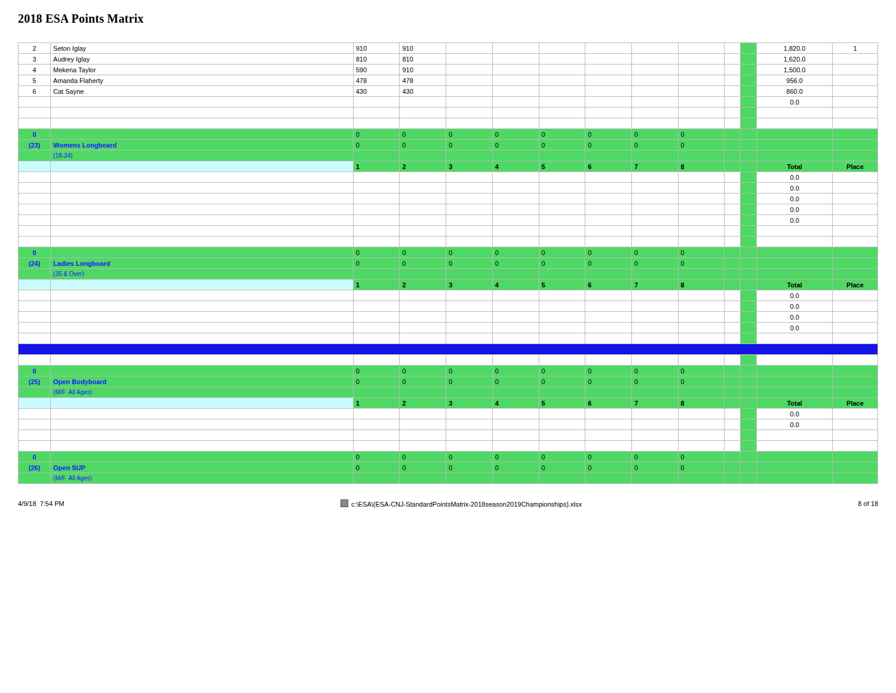2018 ESA Points Matrix
| 2 | Seton Iglay | 910 | 910 | | | | | | | | | 1,820.0 | 1 |
| 3 | Audrey Iglay | 810 | 810 | | | | | | | | | 1,620.0 | |
| 4 | Mekena Taylor | 590 | 910 | | | | | | | | | 1,500.0 | |
| 5 | Amanda Flaherty | 478 | 478 | | | | | | | | | 956.0 | |
| 6 | Cat Sayne | 430 | 430 | | | | | | | | | 860.0 | |
| | | | | | | | | | | | | 0.0 | |
| 0 | | 0 | 0 | 0 | 0 | 0 | 0 | 0 | 0 | | | | |
| (23) | Womens Longboard | 0 | 0 | 0 | 0 | 0 | 0 | 0 | 0 | | | | |
| | (18-34) | | | | | | | | | | | | |
| | | 1 | 2 | 3 | 4 | 5 | 6 | 7 | 8 | | | Total | Place |
| | | | | | | | | | | | | 0.0 | |
| | | | | | | | | | | | | 0.0 | |
| | | | | | | | | | | | | 0.0 | |
| | | | | | | | | | | | | 0.0 | |
| | | | | | | | | | | | | 0.0 | |
| 0 | | 0 | 0 | 0 | 0 | 0 | 0 | 0 | 0 | | | | |
| (24) | Ladies Longboard | 0 | 0 | 0 | 0 | 0 | 0 | 0 | 0 | | | | |
| | (35 & Over) | | | | | | | | | | | | |
| | | 1 | 2 | 3 | 4 | 5 | 6 | 7 | 8 | | | Total | Place |
| | | | | | | | | | | | | 0.0 | |
| | | | | | | | | | | | | 0.0 | |
| | | | | | | | | | | | | 0.0 | |
| | | | | | | | | | | | | 0.0 | |
| 0 | | 0 | 0 | 0 | 0 | 0 | 0 | 0 | 0 | | | | |
| (25) | Open Bodyboard | 0 | 0 | 0 | 0 | 0 | 0 | 0 | 0 | | | | |
| | (M/F All Ages) | | | | | | | | | | | | |
| | | 1 | 2 | 3 | 4 | 5 | 6 | 7 | 8 | | | Total | Place |
| | | | | | | | | | | | | 0.0 | |
| | | | | | | | | | | | | 0.0 | |
| 0 | | 0 | 0 | 0 | 0 | 0 | 0 | 0 | 0 | | | | |
| (26) | Open SUP | 0 | 0 | 0 | 0 | 0 | 0 | 0 | 0 | | | | |
| | (M/F All Ages) | | | | | | | | | | | | |
4/9/18 7:54 PM
c:\ESA\(ESA-CNJ-StandardPointsMatrix-2018season2019Championships).xlsx
8 of 18